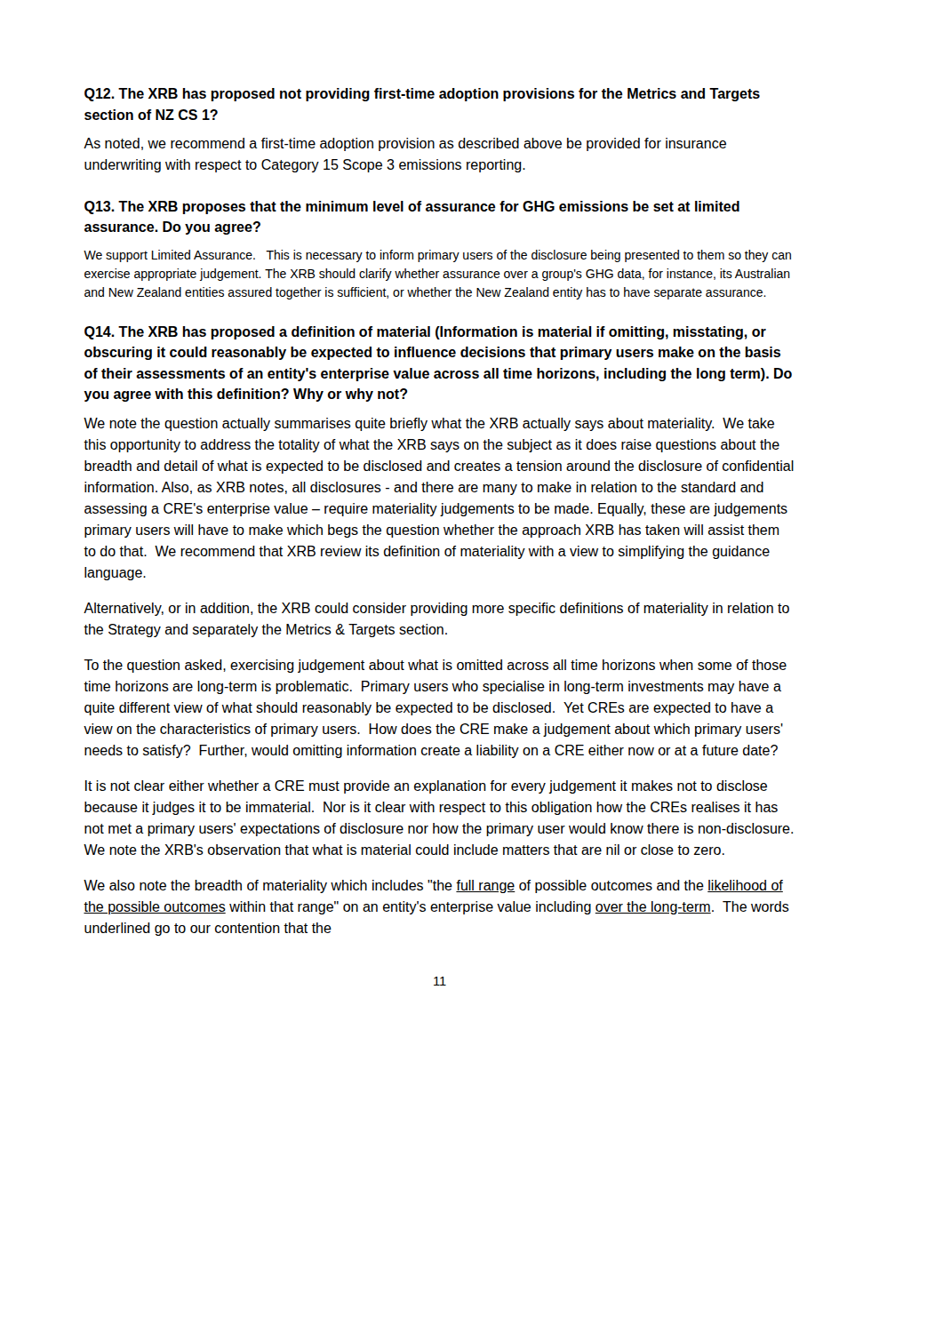Q12. The XRB has proposed not providing first-time adoption provisions for the Metrics and Targets section of NZ CS 1?
As noted, we recommend a first-time adoption provision as described above be provided for insurance underwriting with respect to Category 15 Scope 3 emissions reporting.
Q13. The XRB proposes that the minimum level of assurance for GHG emissions be set at limited assurance. Do you agree?
We support Limited Assurance. This is necessary to inform primary users of the disclosure being presented to them so they can exercise appropriate judgement. The XRB should clarify whether assurance over a group's GHG data, for instance, its Australian and New Zealand entities assured together is sufficient, or whether the New Zealand entity has to have separate assurance.
Q14. The XRB has proposed a definition of material (Information is material if omitting, misstating, or obscuring it could reasonably be expected to influence decisions that primary users make on the basis of their assessments of an entity's enterprise value across all time horizons, including the long term). Do you agree with this definition? Why or why not?
We note the question actually summarises quite briefly what the XRB actually says about materiality. We take this opportunity to address the totality of what the XRB says on the subject as it does raise questions about the breadth and detail of what is expected to be disclosed and creates a tension around the disclosure of confidential information. Also, as XRB notes, all disclosures - and there are many to make in relation to the standard and assessing a CRE's enterprise value – require materiality judgements to be made. Equally, these are judgements primary users will have to make which begs the question whether the approach XRB has taken will assist them to do that. We recommend that XRB review its definition of materiality with a view to simplifying the guidance language.
Alternatively, or in addition, the XRB could consider providing more specific definitions of materiality in relation to the Strategy and separately the Metrics & Targets section.
To the question asked, exercising judgement about what is omitted across all time horizons when some of those time horizons are long-term is problematic. Primary users who specialise in long-term investments may have a quite different view of what should reasonably be expected to be disclosed. Yet CREs are expected to have a view on the characteristics of primary users. How does the CRE make a judgement about which primary users' needs to satisfy? Further, would omitting information create a liability on a CRE either now or at a future date?
It is not clear either whether a CRE must provide an explanation for every judgement it makes not to disclose because it judges it to be immaterial. Nor is it clear with respect to this obligation how the CREs realises it has not met a primary users' expectations of disclosure nor how the primary user would know there is non-disclosure. We note the XRB's observation that what is material could include matters that are nil or close to zero.
We also note the breadth of materiality which includes "the full range of possible outcomes and the likelihood of the possible outcomes within that range" on an entity's enterprise value including over the long-term. The words underlined go to our contention that the
11